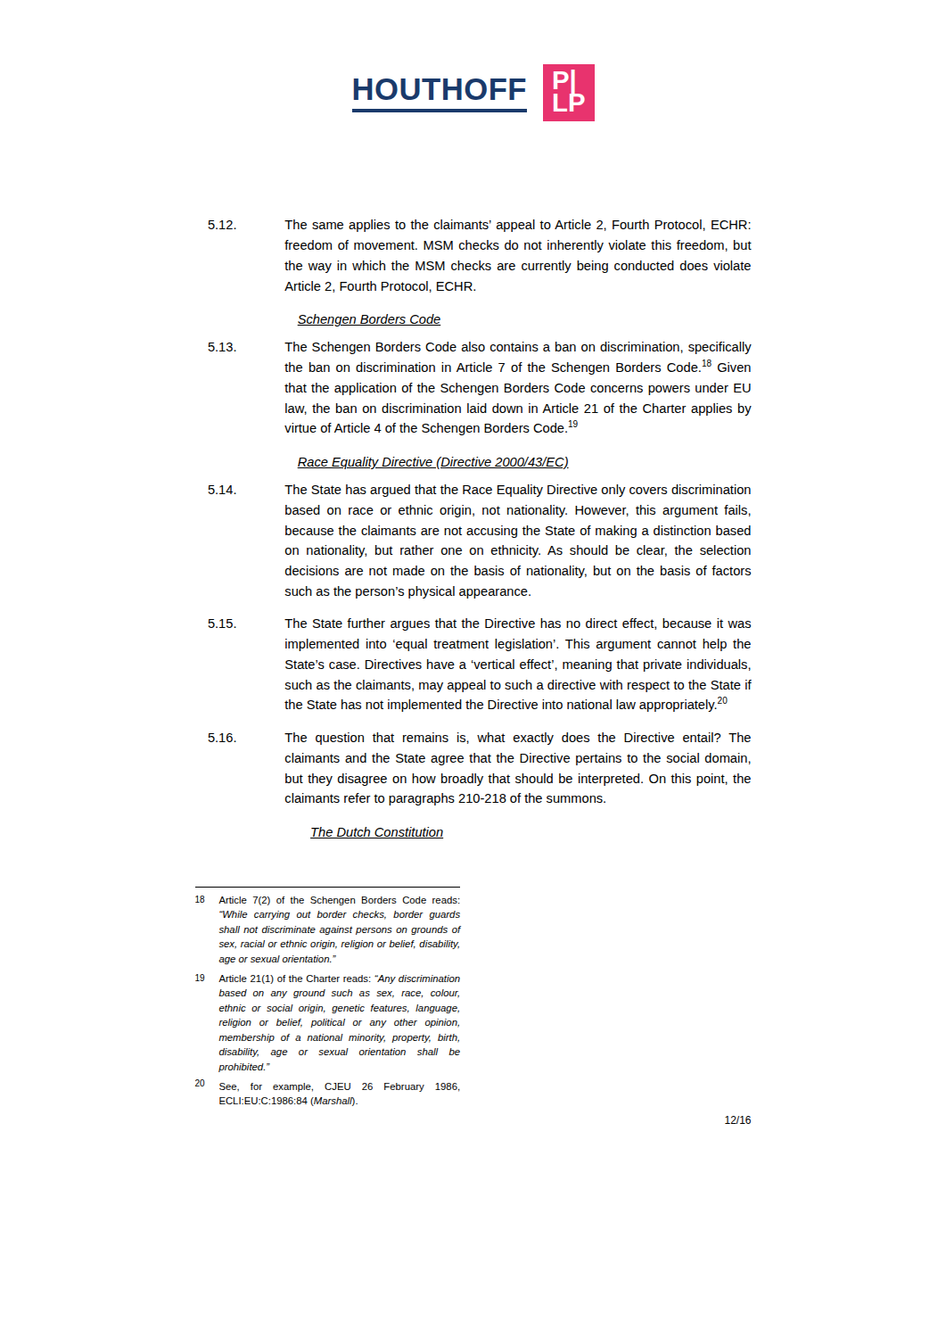HOUTHOFF
P|LP
5.12.
The same applies to the claimants’ appeal to Article 2, Fourth Protocol, ECHR: freedom of movement. MSM checks do not inherently violate this freedom, but the way in which the MSM checks are currently being conducted does violate Article 2, Fourth Protocol, ECHR.
Schengen Borders Code
5.13.
The Schengen Borders Code also contains a ban on discrimination, specifically the ban on discrimination in Article 7 of the Schengen Borders Code.18 Given that the application of the Schengen Borders Code concerns powers under EU law, the ban on discrimination laid down in Article 21 of the Charter applies by virtue of Article 4 of the Schengen Borders Code.19
Race Equality Directive (Directive 2000/43/EC)
5.14.
The State has argued that the Race Equality Directive only covers discrimination based on race or ethnic origin, not nationality. However, this argument fails, because the claimants are not accusing the State of making a distinction based on nationality, but rather one on ethnicity. As should be clear, the selection decisions are not made on the basis of nationality, but on the basis of factors such as the person’s physical appearance.
5.15.
The State further argues that the Directive has no direct effect, because it was implemented into ‘equal treatment legislation’. This argument cannot help the State’s case. Directives have a ‘vertical effect’, meaning that private individuals, such as the claimants, may appeal to such a directive with respect to the State if the State has not implemented the Directive into national law appropriately.20
5.16.
The question that remains is, what exactly does the Directive entail? The claimants and the State agree that the Directive pertains to the social domain, but they disagree on how broadly that should be interpreted. On this point, the claimants refer to paragraphs 210-218 of the summons.
The Dutch Constitution
18
Article 7(2) of the Schengen Borders Code reads: “While carrying out border checks, border guards shall not discriminate against persons on grounds of sex, racial or ethnic origin, religion or belief, disability, age or sexual orientation.”
19
Article 21(1) of the Charter reads: “Any discrimination based on any ground such as sex, race, colour, ethnic or social origin, genetic features, language, religion or belief, political or any other opinion, membership of a national minority, property, birth, disability, age or sexual orientation shall be prohibited.”
20
See, for example, CJEU 26 February 1986, ECLI:EU:C:1986:84 (Marshall).
12/16